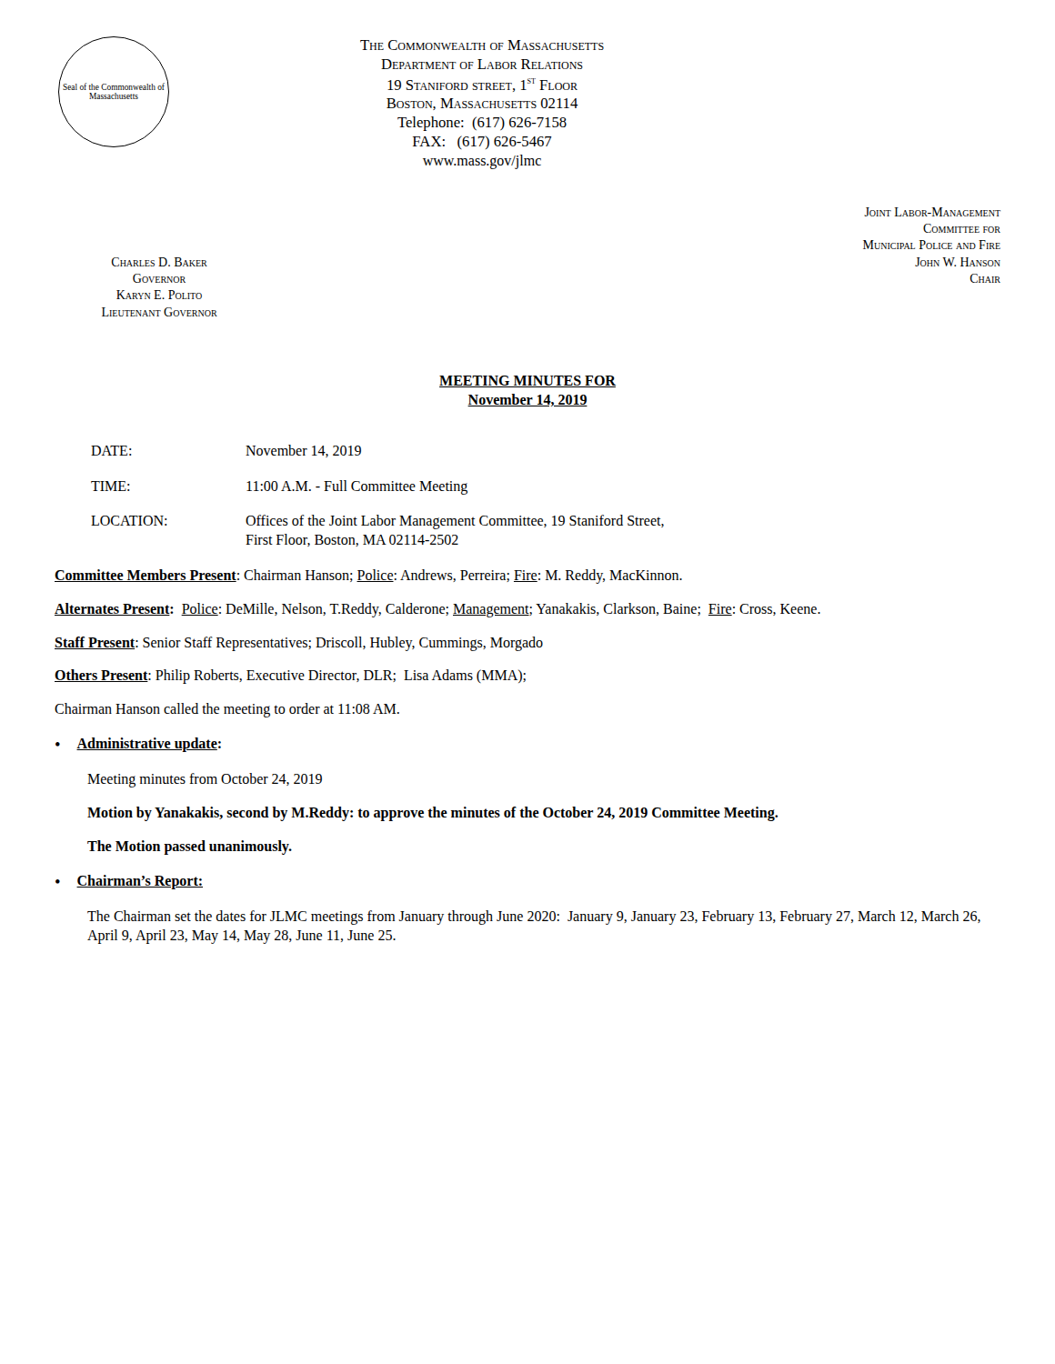Seal of the Commonwealth of Massachusetts
The Commonwealth of Massachusetts
Department of Labor Relations
19 Staniford street, 1st Floor
Boston, Massachusetts 02114
Telephone: (617) 626-7158
FAX: (617) 626-5467
www.mass.gov/jlmc
Joint Labor-Management
Committee for
Municipal Police and Fire
John W. Hanson
Chair
Charles D. Baker
Governor
Karyn E. Polito
Lieutenant Governor
MEETING MINUTES FOR
November 14, 2019
| DATE: | November 14, 2019 |
| TIME: | 11:00 A.M. - Full Committee Meeting |
| LOCATION: | Offices of the Joint Labor Management Committee, 19 Staniford Street, First Floor, Boston, MA 02114-2502 |
Committee Members Present: Chairman Hanson; Police: Andrews, Perreira; Fire: M. Reddy, MacKinnon.
Alternates Present: Police: DeMille, Nelson, T.Reddy, Calderone; Management; Yanakakis, Clarkson, Baine; Fire: Cross, Keene.
Staff Present: Senior Staff Representatives; Driscoll, Hubley, Cummings, Morgado
Others Present: Philip Roberts, Executive Director, DLR; Lisa Adams (MMA);
Chairman Hanson called the meeting to order at 11:08 AM.
Administrative update:
Meeting minutes from October 24, 2019
Motion by Yanakakis, second by M.Reddy: to approve the minutes of the October 24, 2019 Committee Meeting.
The Motion passed unanimously.
Chairman’s Report:
The Chairman set the dates for JLMC meetings from January through June 2020: January 9, January 23, February 13, February 27, March 12, March 26, April 9, April 23, May 14, May 28, June 11, June 25.